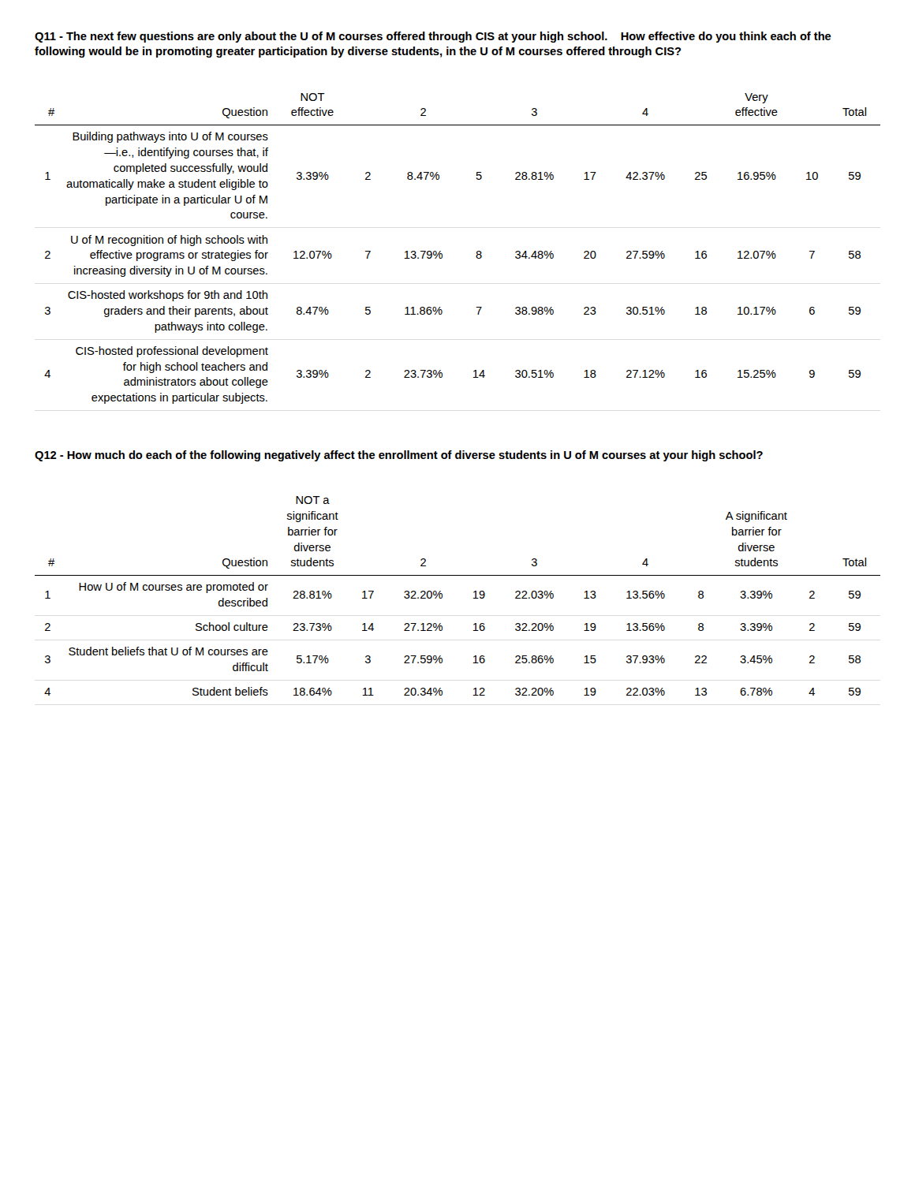Q11 - The next few questions are only about the U of M courses offered through CIS at your high school. How effective do you think each of the following would be in promoting greater participation by diverse students, in the U of M courses offered through CIS?
| # | Question | NOT effective | | 2 | | 3 | | 4 | | Very effective | | Total |
| --- | --- | --- | --- | --- | --- | --- | --- | --- | --- | --- | --- | --- |
| 1 | Building pathways into U of M courses—i.e., identifying courses that, if completed successfully, would automatically make a student eligible to participate in a particular U of M course. | 3.39% | 2 | 8.47% | 5 | 28.81% | 17 | 42.37% | 25 | 16.95% | 10 | 59 |
| 2 | U of M recognition of high schools with effective programs or strategies for increasing diversity in U of M courses. | 12.07% | 7 | 13.79% | 8 | 34.48% | 20 | 27.59% | 16 | 12.07% | 7 | 58 |
| 3 | CIS-hosted workshops for 9th and 10th graders and their parents, about pathways into college. | 8.47% | 5 | 11.86% | 7 | 38.98% | 23 | 30.51% | 18 | 10.17% | 6 | 59 |
| 4 | CIS-hosted professional development for high school teachers and administrators about college expectations in particular subjects. | 3.39% | 2 | 23.73% | 14 | 30.51% | 18 | 27.12% | 16 | 15.25% | 9 | 59 |
Q12 - How much do each of the following negatively affect the enrollment of diverse students in U of M courses at your high school?
| # | Question | NOT a significant barrier for diverse students | | 2 | | 3 | | 4 | | A significant barrier for diverse students | | Total |
| --- | --- | --- | --- | --- | --- | --- | --- | --- | --- | --- | --- | --- |
| 1 | How U of M courses are promoted or described | 28.81% | 17 | 32.20% | 19 | 22.03% | 13 | 13.56% | 8 | 3.39% | 2 | 59 |
| 2 | School culture | 23.73% | 14 | 27.12% | 16 | 32.20% | 19 | 13.56% | 8 | 3.39% | 2 | 59 |
| 3 | Student beliefs that U of M courses are difficult | 5.17% | 3 | 27.59% | 16 | 25.86% | 15 | 37.93% | 22 | 3.45% | 2 | 58 |
| 4 | Student beliefs | 18.64% | 11 | 20.34% | 12 | 32.20% | 19 | 22.03% | 13 | 6.78% | 4 | 59 |